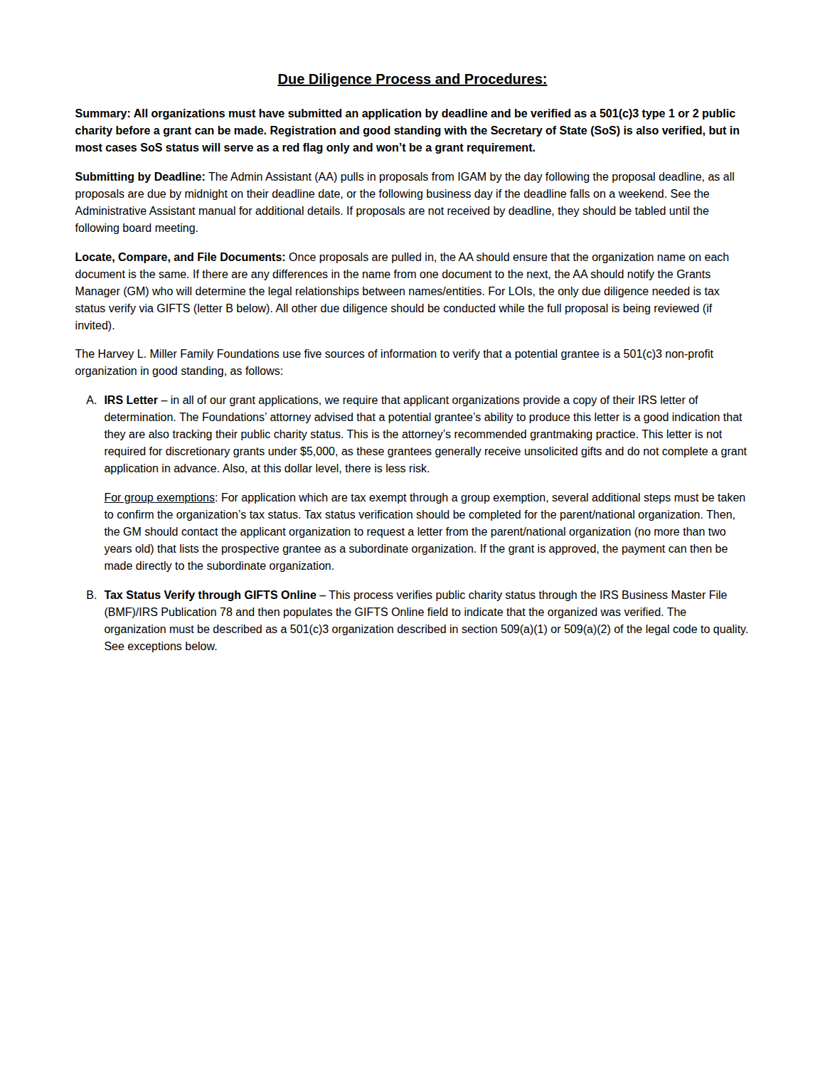Due Diligence Process and Procedures:
Summary: All organizations must have submitted an application by deadline and be verified as a 501(c)3 type 1 or 2 public charity before a grant can be made. Registration and good standing with the Secretary of State (SoS) is also verified, but in most cases SoS status will serve as a red flag only and won’t be a grant requirement.
Submitting by Deadline: The Admin Assistant (AA) pulls in proposals from IGAM by the day following the proposal deadline, as all proposals are due by midnight on their deadline date, or the following business day if the deadline falls on a weekend. See the Administrative Assistant manual for additional details. If proposals are not received by deadline, they should be tabled until the following board meeting.
Locate, Compare, and File Documents: Once proposals are pulled in, the AA should ensure that the organization name on each document is the same. If there are any differences in the name from one document to the next, the AA should notify the Grants Manager (GM) who will determine the legal relationships between names/entities. For LOIs, the only due diligence needed is tax status verify via GIFTS (letter B below). All other due diligence should be conducted while the full proposal is being reviewed (if invited).
The Harvey L. Miller Family Foundations use five sources of information to verify that a potential grantee is a 501(c)3 non-profit organization in good standing, as follows:
IRS Letter – in all of our grant applications, we require that applicant organizations provide a copy of their IRS letter of determination. The Foundations’ attorney advised that a potential grantee’s ability to produce this letter is a good indication that they are also tracking their public charity status. This is the attorney’s recommended grantmaking practice. This letter is not required for discretionary grants under $5,000, as these grantees generally receive unsolicited gifts and do not complete a grant application in advance. Also, at this dollar level, there is less risk.
For group exemptions: For application which are tax exempt through a group exemption, several additional steps must be taken to confirm the organization’s tax status. Tax status verification should be completed for the parent/national organization. Then, the GM should contact the applicant organization to request a letter from the parent/national organization (no more than two years old) that lists the prospective grantee as a subordinate organization. If the grant is approved, the payment can then be made directly to the subordinate organization.
Tax Status Verify through GIFTS Online – This process verifies public charity status through the IRS Business Master File (BMF)/IRS Publication 78 and then populates the GIFTS Online field to indicate that the organized was verified. The organization must be described as a 501(c)3 organization described in section 509(a)(1) or 509(a)(2) of the legal code to quality. See exceptions below.